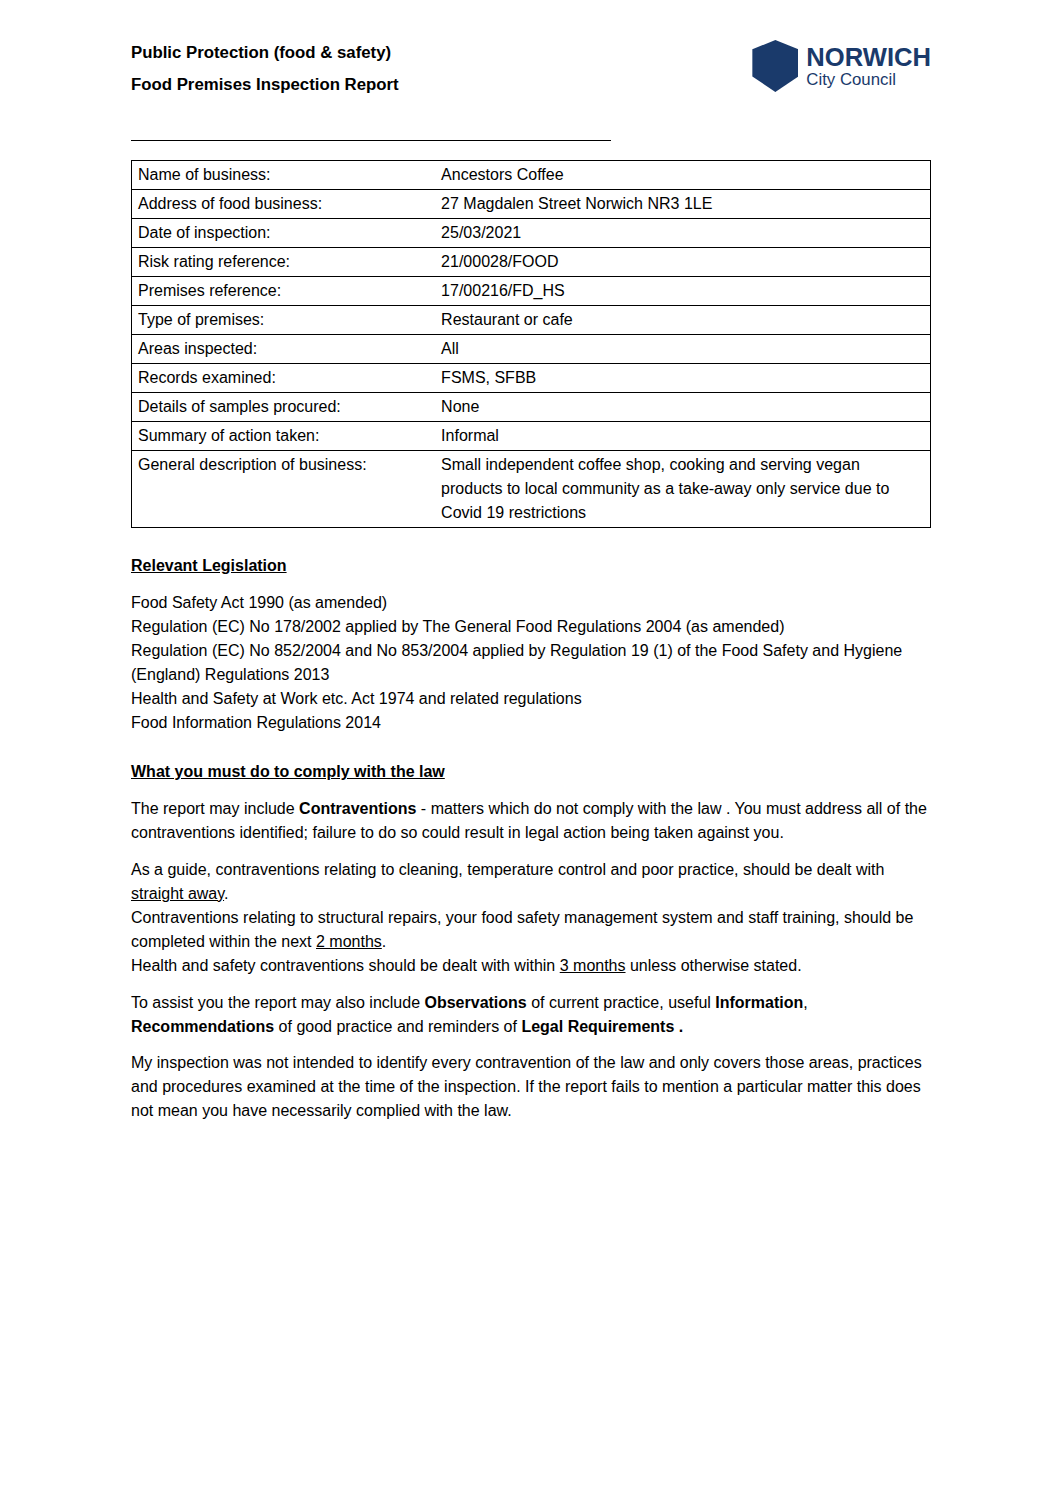NORWICH
City Council
Public Protection (food & safety)
Food Premises Inspection Report
| Name of business: | Ancestors Coffee |
| Address of food business: | 27 Magdalen Street Norwich NR3 1LE |
| Date of inspection: | 25/03/2021 |
| Risk rating reference: | 21/00028/FOOD |
| Premises reference: | 17/00216/FD_HS |
| Type of premises: | Restaurant or cafe |
| Areas inspected: | All |
| Records examined: | FSMS, SFBB |
| Details of samples procured: | None |
| Summary of action taken: | Informal |
| General description of business: | Small independent coffee shop, cooking and serving vegan products to local community as a take-away only service due to Covid 19 restrictions |
Relevant Legislation
Food Safety Act 1990 (as amended)
Regulation (EC) No 178/2002 applied by The General Food Regulations 2004 (as amended)
Regulation (EC) No 852/2004 and No 853/2004 applied by Regulation 19 (1) of the Food Safety and Hygiene (England) Regulations 2013
Health and Safety at Work etc. Act 1974 and related regulations
Food Information Regulations 2014
What you must do to comply with the law
The report may include Contraventions - matters which do not comply with the law . You must address all of the contraventions identified; failure to do so could result in legal action being taken against you.
As a guide, contraventions relating to cleaning, temperature control and poor practice, should be dealt with straight away.
Contraventions relating to structural repairs, your food safety management system and staff training, should be completed within the next 2 months.
Health and safety contraventions should be dealt with within 3 months unless otherwise stated.
To assist you the report may also include Observations of current practice, useful Information, Recommendations of good practice and reminders of Legal Requirements .
My inspection was not intended to identify every contravention of the law and only covers those areas, practices and procedures examined at the time of the inspection. If the report fails to mention a particular matter this does not mean you have necessarily complied with the law.